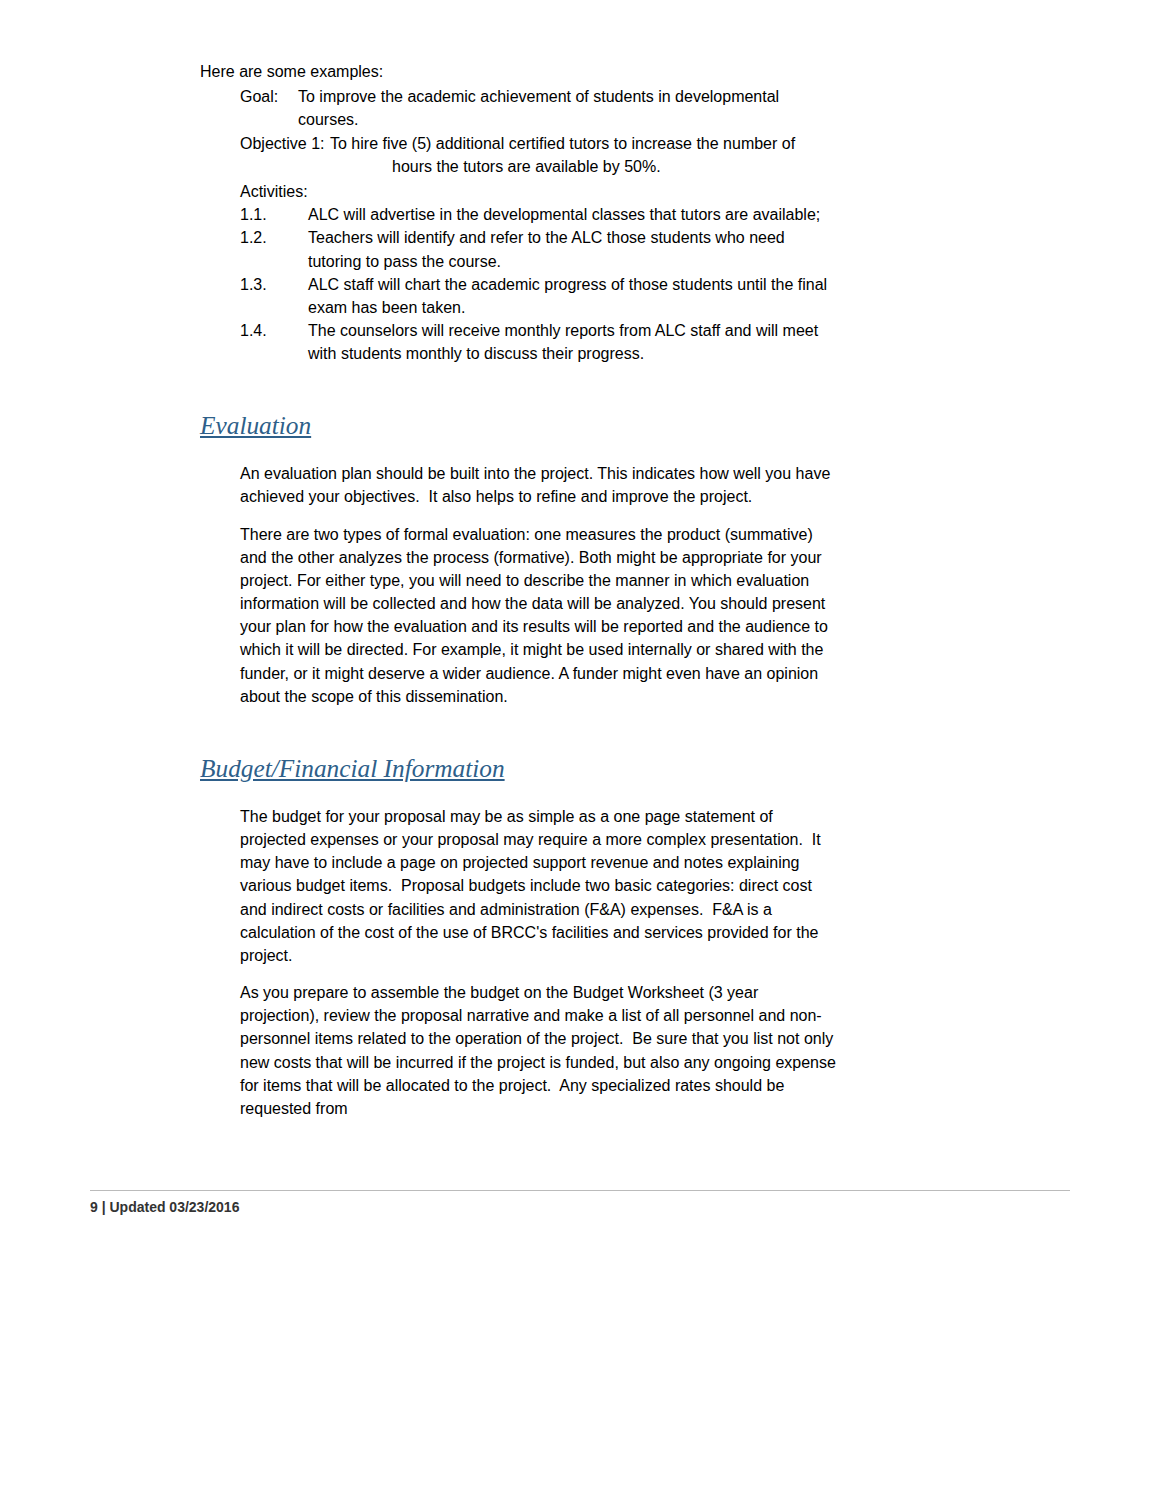Here are some examples:
Goal: To improve the academic achievement of students in developmental
courses.
Objective 1: To hire five (5) additional certified tutors to increase the number of
hours the tutors are available by 50%.
Activities:
1.1. ALC will advertise in the developmental classes that tutors are available;
1.2. Teachers will identify and refer to the ALC those students who need tutoring to pass the course.
1.3. ALC staff will chart the academic progress of those students until the final exam has been taken.
1.4. The counselors will receive monthly reports from ALC staff and will meet with students monthly to discuss their progress.
Evaluation
An evaluation plan should be built into the project. This indicates how well you have achieved your objectives. It also helps to refine and improve the project.
There are two types of formal evaluation: one measures the product (summative) and the other analyzes the process (formative). Both might be appropriate for your project. For either type, you will need to describe the manner in which evaluation information will be collected and how the data will be analyzed. You should present your plan for how the evaluation and its results will be reported and the audience to which it will be directed. For example, it might be used internally or shared with the funder, or it might deserve a wider audience. A funder might even have an opinion about the scope of this dissemination.
Budget/Financial Information
The budget for your proposal may be as simple as a one page statement of projected expenses or your proposal may require a more complex presentation. It may have to include a page on projected support revenue and notes explaining various budget items. Proposal budgets include two basic categories: direct cost and indirect costs or facilities and administration (F&A) expenses. F&A is a calculation of the cost of the use of BRCC's facilities and services provided for the project.
As you prepare to assemble the budget on the Budget Worksheet (3 year projection), review the proposal narrative and make a list of all personnel and non-personnel items related to the operation of the project. Be sure that you list not only new costs that will be incurred if the project is funded, but also any ongoing expense for items that will be allocated to the project. Any specialized rates should be requested from
9 | Updated 03/23/2016